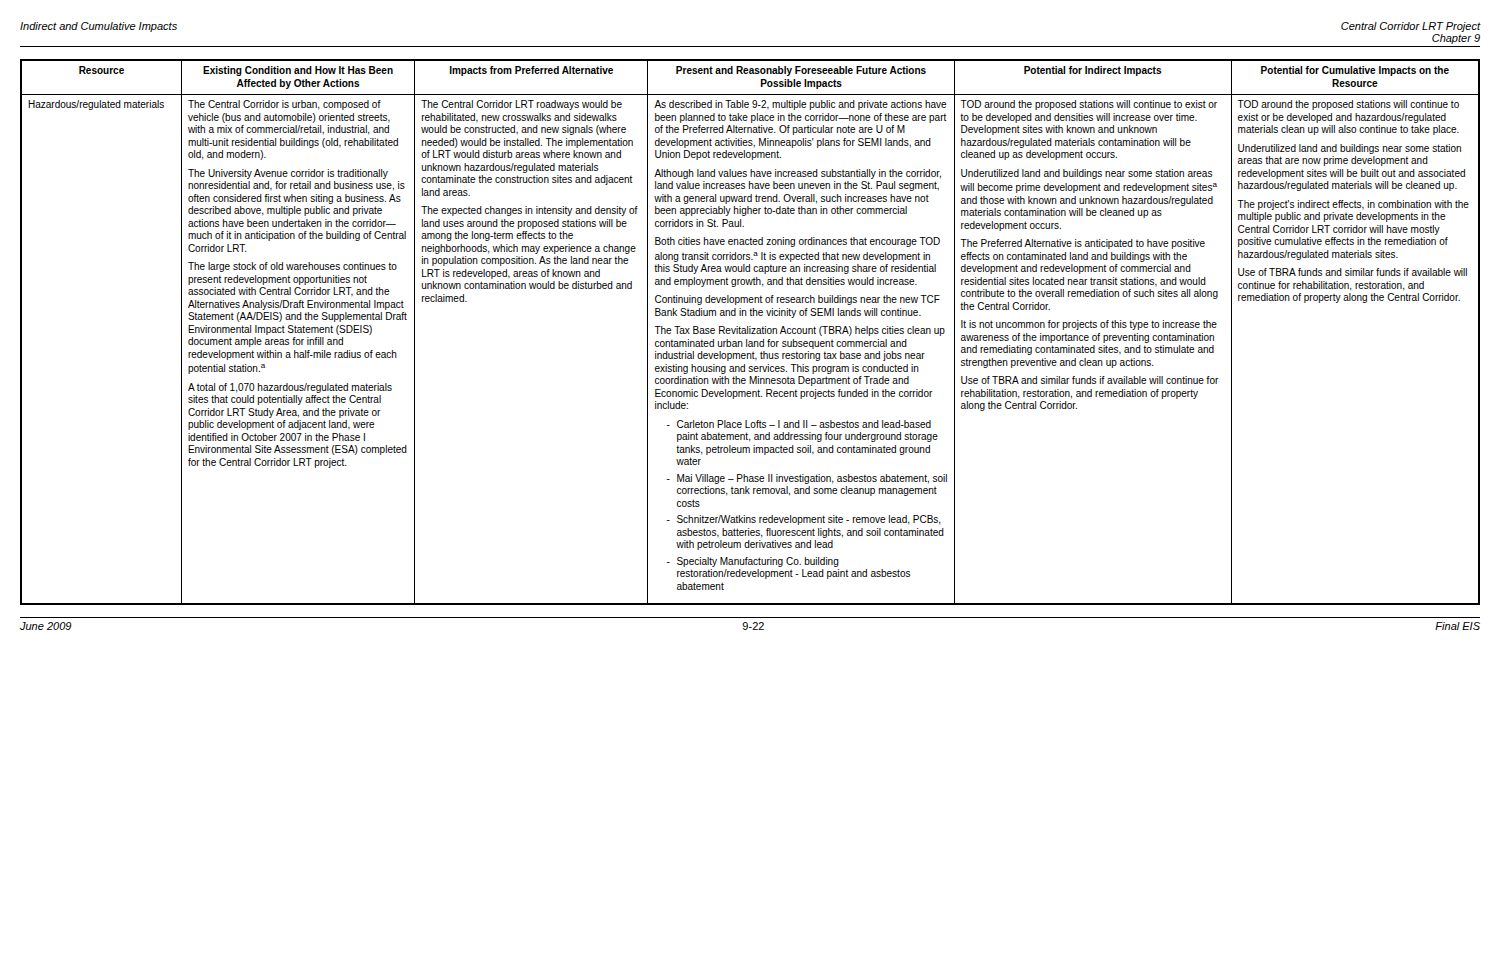Indirect and Cumulative Impacts
Central Corridor LRT Project
Chapter 9
| Resource | Existing Condition and How It Has Been Affected by Other Actions | Impacts from Preferred Alternative | Present and Reasonably Foreseeable Future Actions Possible Impacts | Potential for Indirect Impacts | Potential for Cumulative Impacts on the Resource |
| --- | --- | --- | --- | --- | --- |
| Hazardous/regulated materials | The Central Corridor is urban, composed of vehicle (bus and automobile) oriented streets, with a mix of commercial/retail, industrial, and multi-unit residential buildings (old, rehabilitated old, and modern). The University Avenue corridor is traditionally nonresidential and, for retail and business use, is often considered first when siting a business. As described above, multiple public and private actions have been undertaken in the corridor—much of it in anticipation of the building of Central Corridor LRT. The large stock of old warehouses continues to present redevelopment opportunities not associated with Central Corridor LRT, and the Alternatives Analysis/Draft Environmental Impact Statement (AA/DEIS) and the Supplemental Draft Environmental Impact Statement (SDEIS) document ample areas for infill and redevelopment within a half-mile radius of each potential station. a A total of 1,070 hazardous/regulated materials sites that could potentially affect the Central Corridor LRT Study Area, and the private or public development of adjacent land, were identified in October 2007 in the Phase I Environmental Site Assessment (ESA) completed for the Central Corridor LRT project. | The Central Corridor LRT roadways would be rehabilitated, new crosswalks and sidewalks would be constructed, and new signals (where needed) would be installed. The implementation of LRT would disturb areas where known and unknown hazardous/regulated materials contaminate the construction sites and adjacent land areas. The expected changes in intensity and density of land uses around the proposed stations will be among the long-term effects to the neighborhoods, which may experience a change in population composition. As the land near the LRT is redeveloped, areas of known and unknown contamination would be disturbed and reclaimed. | As described in Table 9-2, multiple public and private actions have been planned to take place in the corridor—none of these are part of the Preferred Alternative. Of particular note are U of M development activities, Minneapolis' plans for SEMI lands, and Union Depot redevelopment. Although land values have increased substantially in the corridor, land value increases have been uneven in the St. Paul segment, with a general upward trend. Overall, such increases have not been appreciably higher to-date than in other commercial corridors in St. Paul. Both cities have enacted zoning ordinances that encourage TOD along transit corridors. a It is expected that new development in this Study Area would capture an increasing share of residential and employment growth, and that densities would increase. Continuing development of research buildings near the new TCF Bank Stadium and in the vicinity of SEMI lands will continue. The Tax Base Revitalization Account (TBRA) helps cities clean up contaminated urban land for subsequent commercial and industrial development, thus restoring tax base and jobs near existing housing and services. This program is conducted in coordination with the Minnesota Department of Trade and Economic Development. Recent projects funded in the corridor include: Carleton Place Lofts – I and II – asbestos and lead-based paint abatement, and addressing four underground storage tanks, petroleum impacted soil, and contaminated ground water Mai Village – Phase II investigation, asbestos abatement, soil corrections, tank removal, and some cleanup management costs Schnitzer/Watkins redevelopment site - remove lead, PCBs, asbestos, batteries, fluorescent lights, and soil contaminated with petroleum derivatives and lead Specialty Manufacturing Co. building restoration/redevelopment - Lead paint and asbestos abatement | TOD around the proposed stations will continue to exist or to be developed and densities will increase over time. Development sites with known and unknown hazardous/regulated materials contamination will be cleaned up as development occurs. Underutilized land and buildings near some station areas will become prime development and redevelopment sites a and those with known and unknown hazardous/regulated materials contamination will be cleaned up as redevelopment occurs. The Preferred Alternative is anticipated to have positive effects on contaminated land and buildings with the development and redevelopment of commercial and residential sites located near transit stations, and would contribute to the overall remediation of such sites all along the Central Corridor. It is not uncommon for projects of this type to increase the awareness of the importance of preventing contamination and remediating contaminated sites, and to stimulate and strengthen preventive and clean up actions. Use of TBRA and similar funds if available will continue for rehabilitation, restoration, and remediation of property along the Central Corridor. | TOD around the proposed stations will continue to exist or be developed and hazardous/regulated materials clean up will also continue to take place. Underutilized land and buildings near some station areas that are now prime development and redevelopment sites will be built out and associated hazardous/regulated materials will be cleaned up. The project's indirect effects, in combination with the multiple public and private developments in the Central Corridor LRT corridor will have mostly positive cumulative effects in the remediation of hazardous/regulated materials sites. Use of TBRA funds and similar funds if available will continue for rehabilitation, restoration, and remediation of property along the Central Corridor. |
June 2009
9-22
Final EIS